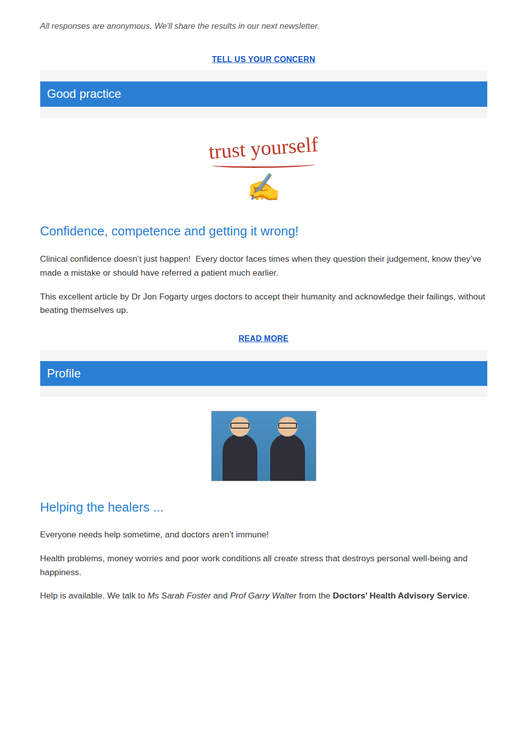All responses are anonymous. We'll share the results in our next newsletter.
TELL US YOUR CONCERN
Good practice
trust yourself ✍
Confidence, competence and getting it wrong!
Clinical confidence doesn’t just happen! Every doctor faces times when they question their judgement, know they’ve made a mistake or should have referred a patient much earlier.
This excellent article by Dr Jon Fogarty urges doctors to accept their humanity and acknowledge their failings, without beating themselves up.
READ MORE
Profile
Helping the healers ...
Everyone needs help sometime, and doctors aren’t immune!
Health problems, money worries and poor work conditions all create stress that destroys personal well-being and happiness.
Help is available. We talk to Ms Sarah Foster and Prof Garry Walter from the Doctors’ Health Advisory Service.